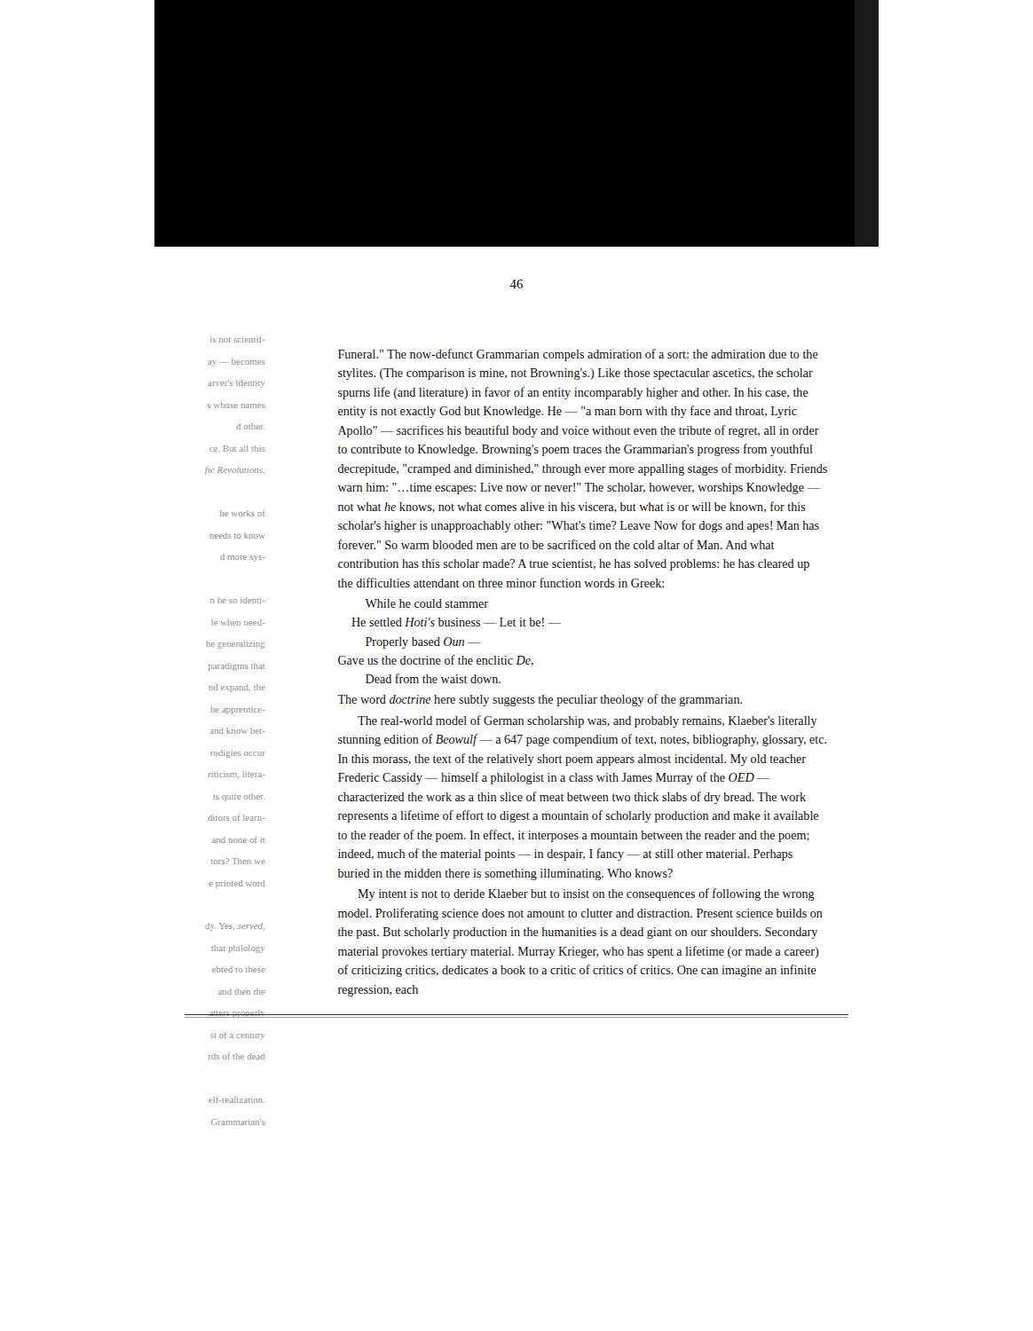46
is not scientif-
ay — becomes
arver's identity
s whose names
d other.
ce. But all this
fic Revolutions,
he works of
needs to know
d more sys-
n be so identi-
le when need-
he generalizing
paradigms that
nd expand, the
he apprentice-
and know bet-
rodigies occur
riticism, litera-
is quite other.
ditors of learn-
and none of it
tors? Then we
e printed word
dy. Yes, served,
that philology
ebted to these
and then the
atters properly
st of a century
rds of the dead
elf-realization.
Grammarian's
Funeral." The now-defunct Grammarian compels admiration of a sort: the admiration due to the stylites. (The comparison is mine, not Browning's.) Like those spectacular ascetics, the scholar spurns life (and literature) in favor of an entity incomparably higher and other. In his case, the entity is not exactly God but Knowledge. He — "a man born with thy face and throat, Lyric Apollo" — sacrifices his beautiful body and voice without even the tribute of regret, all in order to contribute to Knowledge. Browning's poem traces the Grammarian's progress from youthful decrepitude, "cramped and diminished," through ever more appalling stages of morbidity. Friends warn him: "…time escapes: Live now or never!" The scholar, however, worships Knowledge — not what he knows, not what comes alive in his viscera, but what is or will be known, for this scholar's higher is unapproachably other: "What's time? Leave Now for dogs and apes! Man has forever." So warm blooded men are to be sacrificed on the cold altar of Man. And what contribution has this scholar made? A true scientist, he has solved problems: he has cleared up the difficulties attendant on three minor function words in Greek:
While he could stammer
He settled Hoti's business — Let it be! —
Properly based Oun —
Gave us the doctrine of the enclitic De,
Dead from the waist down.
The word doctrine here subtly suggests the peculiar theology of the grammarian.
The real-world model of German scholarship was, and probably remains, Klaeber's literally stunning edition of Beowulf — a 647 page compendium of text, notes, bibliography, glossary, etc. In this morass, the text of the relatively short poem appears almost incidental. My old teacher Frederic Cassidy — himself a philologist in a class with James Murray of the OED — characterized the work as a thin slice of meat between two thick slabs of dry bread. The work represents a lifetime of effort to digest a mountain of scholarly production and make it available to the reader of the poem. In effect, it interposes a mountain between the reader and the poem; indeed, much of the material points — in despair, I fancy — at still other material. Perhaps buried in the midden there is something illuminating. Who knows?
My intent is not to deride Klaeber but to insist on the consequences of following the wrong model. Proliferating science does not amount to clutter and distraction. Present science builds on the past. But scholarly production in the humanities is a dead giant on our shoulders. Secondary material provokes tertiary material. Murray Krieger, who has spent a lifetime (or made a career) of criticizing critics, dedicates a book to a critic of critics of critics. One can imagine an infinite regression, each